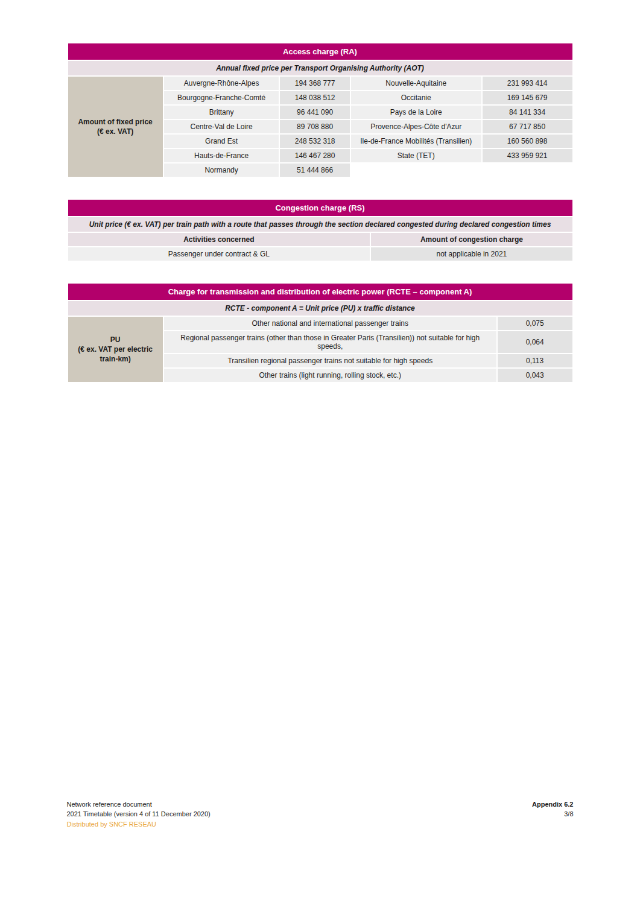| Access charge (RA) |
| Annual fixed price per Transport Organising Authority (AOT) |
| Amount of fixed price (€ ex. VAT) | Auvergne-Rhône-Alpes | 194 368 777 | Nouvelle-Aquitaine | 231 993 414 |
| Bourgogne-Franche-Comté | 148 038 512 | Occitanie | 169 145 679 |
| Brittany | 96 441 090 | Pays de la Loire | 84 141 334 |
| Centre-Val de Loire | 89 708 880 | Provence-Alpes-Côte d'Azur | 67 717 850 |
| Grand Est | 248 532 318 | Ile-de-France Mobilités (Transilien) | 160 560 898 |
| Hauts-de-France | 146 467 280 | State (TET) | 433 959 921 |
| Normandy | 51 444 866 | | |
| Congestion charge (RS) |
| Unit price (€ ex. VAT) per train path with a route that passes through the section declared congested during declared congestion times |
| Activities concerned | Amount of congestion charge |
| Passenger under contract & GL | not applicable in 2021 |
| Charge for transmission and distribution of electric power (RCTE – component A) |
| RCTE - component A = Unit price (PU) x traffic distance |
| PU (€ ex. VAT per electric train-km) | Other national and international passenger trains | 0,075 |
| Regional passenger trains (other than those in Greater Paris (Transilien)) not suitable for high speeds, | 0,064 |
| Transilien regional passenger trains not suitable for high speeds | 0,113 |
| Other trains (light running, rolling stock, etc.) | 0,043 |
Network reference document
2021 Timetable (version 4 of 11 December 2020)
Distributed by SNCF RESEAU
Appendix 6.2
3/8